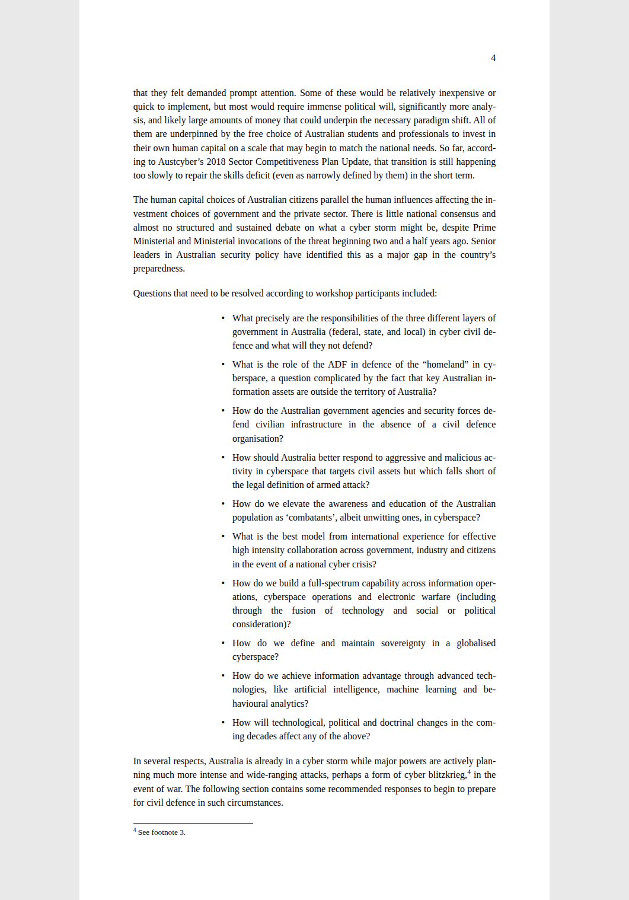4
that they felt demanded prompt attention. Some of these would be relatively inexpensive or quick to implement, but most would require immense political will, significantly more analysis, and likely large amounts of money that could underpin the necessary paradigm shift. All of them are underpinned by the free choice of Australian students and professionals to invest in their own human capital on a scale that may begin to match the national needs. So far, according to Austcyber’s 2018 Sector Competitiveness Plan Update, that transition is still happening too slowly to repair the skills deficit (even as narrowly defined by them) in the short term.
The human capital choices of Australian citizens parallel the human influences affecting the investment choices of government and the private sector. There is little national consensus and almost no structured and sustained debate on what a cyber storm might be, despite Prime Ministerial and Ministerial invocations of the threat beginning two and a half years ago. Senior leaders in Australian security policy have identified this as a major gap in the country’s preparedness.
Questions that need to be resolved according to workshop participants included:
What precisely are the responsibilities of the three different layers of government in Australia (federal, state, and local) in cyber civil defence and what will they not defend?
What is the role of the ADF in defence of the “homeland” in cyberspace, a question complicated by the fact that key Australian information assets are outside the territory of Australia?
How do the Australian government agencies and security forces defend civilian infrastructure in the absence of a civil defence organisation?
How should Australia better respond to aggressive and malicious activity in cyberspace that targets civil assets but which falls short of the legal definition of armed attack?
How do we elevate the awareness and education of the Australian population as ‘combatants’, albeit unwitting ones, in cyberspace?
What is the best model from international experience for effective high intensity collaboration across government, industry and citizens in the event of a national cyber crisis?
How do we build a full-spectrum capability across information operations, cyberspace operations and electronic warfare (including through the fusion of technology and social or political consideration)?
How do we define and maintain sovereignty in a globalised cyberspace?
How do we achieve information advantage through advanced technologies, like artificial intelligence, machine learning and behavioural analytics?
How will technological, political and doctrinal changes in the coming decades affect any of the above?
In several respects, Australia is already in a cyber storm while major powers are actively planning much more intense and wide-ranging attacks, perhaps a form of cyber blitzkrieg,4 in the event of war. The following section contains some recommended responses to begin to prepare for civil defence in such circumstances.
4 See footnote 3.